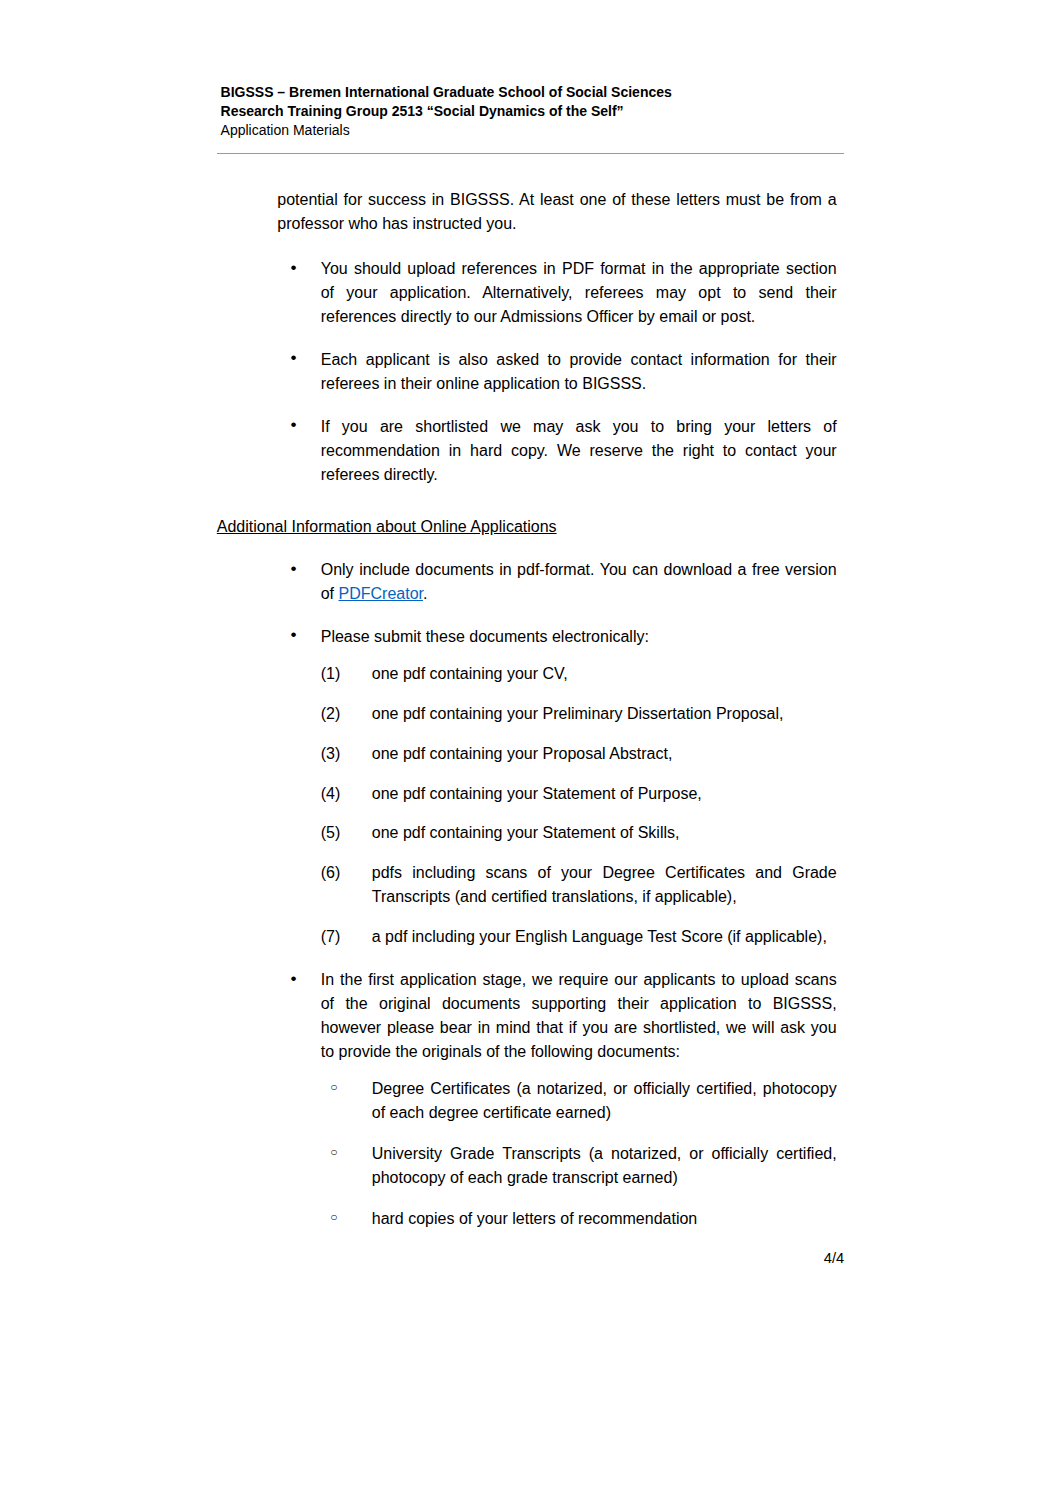BIGSSS – Bremen International Graduate School of Social Sciences
Research Training Group 2513 “Social Dynamics of the Self”
Application Materials
potential for success in BIGSSS. At least one of these letters must be from a professor who has instructed you.
You should upload references in PDF format in the appropriate section of your application. Alternatively, referees may opt to send their references directly to our Admissions Officer by email or post.
Each applicant is also asked to provide contact information for their referees in their online application to BIGSSS.
If you are shortlisted we may ask you to bring your letters of recommendation in hard copy. We reserve the right to contact your referees directly.
Additional Information about Online Applications
Only include documents in pdf-format. You can download a free version of PDFCreator.
Please submit these documents electronically:
(1) one pdf containing your CV,
(2) one pdf containing your Preliminary Dissertation Proposal,
(3) one pdf containing your Proposal Abstract,
(4) one pdf containing your Statement of Purpose,
(5) one pdf containing your Statement of Skills,
(6) pdfs including scans of your Degree Certificates and Grade Transcripts (and certified translations, if applicable),
(7) a pdf including your English Language Test Score (if applicable),
In the first application stage, we require our applicants to upload scans of the original documents supporting their application to BIGSSS, however please bear in mind that if you are shortlisted, we will ask you to provide the originals of the following documents:
Degree Certificates (a notarized, or officially certified, photocopy of each degree certificate earned)
University Grade Transcripts (a notarized, or officially certified, photocopy of each grade transcript earned)
hard copies of your letters of recommendation
4/4